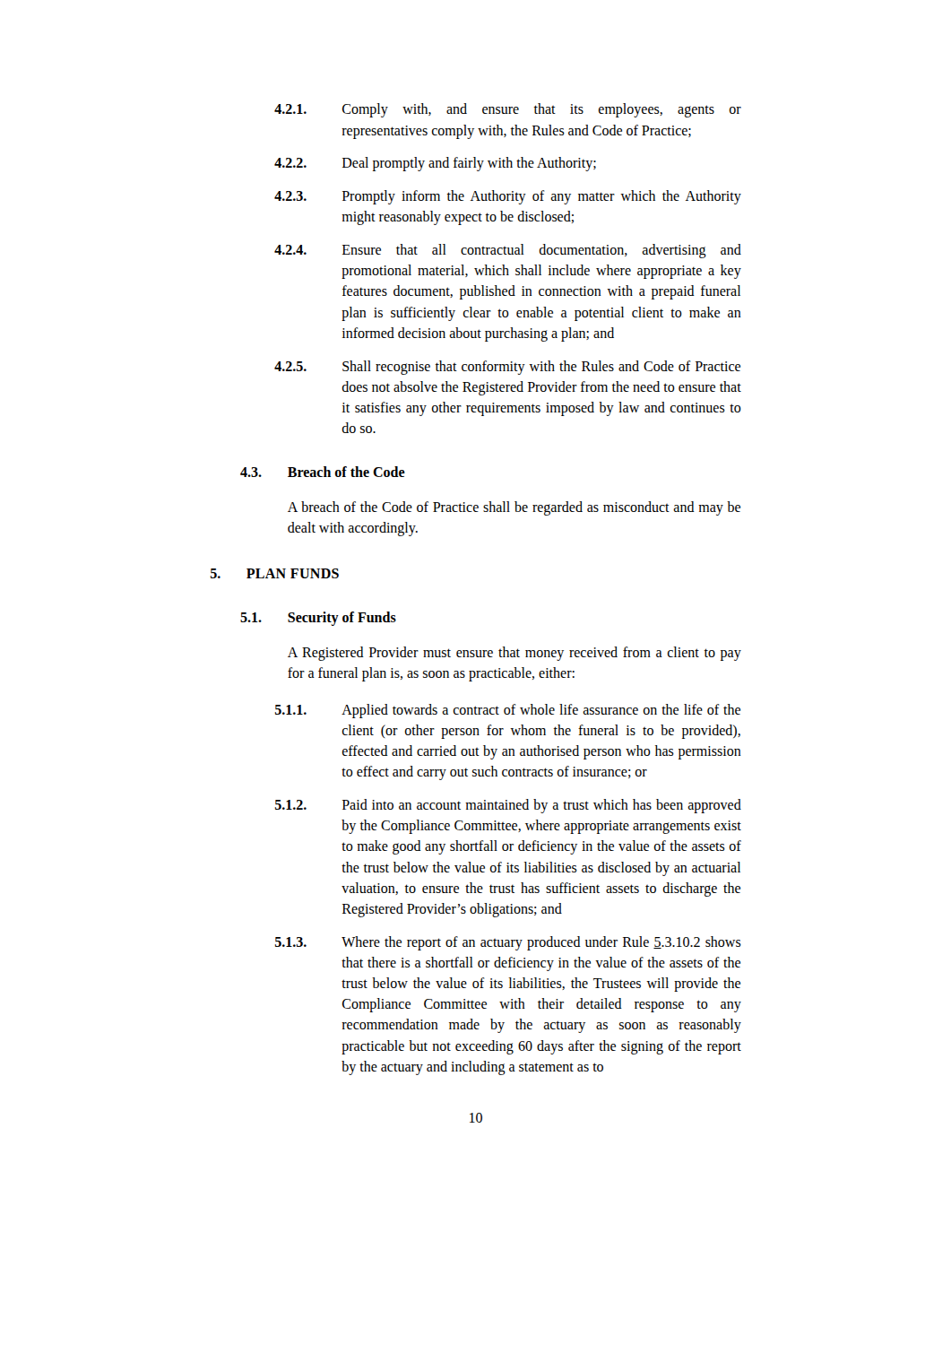4.2.1. Comply with, and ensure that its employees, agents or representatives comply with, the Rules and Code of Practice;
4.2.2. Deal promptly and fairly with the Authority;
4.2.3. Promptly inform the Authority of any matter which the Authority might reasonably expect to be disclosed;
4.2.4. Ensure that all contractual documentation, advertising and promotional material, which shall include where appropriate a key features document, published in connection with a prepaid funeral plan is sufficiently clear to enable a potential client to make an informed decision about purchasing a plan; and
4.2.5. Shall recognise that conformity with the Rules and Code of Practice does not absolve the Registered Provider from the need to ensure that it satisfies any other requirements imposed by law and continues to do so.
4.3. Breach of the Code
A breach of the Code of Practice shall be regarded as misconduct and may be dealt with accordingly.
5. PLAN FUNDS
5.1. Security of Funds
A Registered Provider must ensure that money received from a client to pay for a funeral plan is, as soon as practicable, either:
5.1.1. Applied towards a contract of whole life assurance on the life of the client (or other person for whom the funeral is to be provided), effected and carried out by an authorised person who has permission to effect and carry out such contracts of insurance; or
5.1.2. Paid into an account maintained by a trust which has been approved by the Compliance Committee, where appropriate arrangements exist to make good any shortfall or deficiency in the value of the assets of the trust below the value of its liabilities as disclosed by an actuarial valuation, to ensure the trust has sufficient assets to discharge the Registered Provider’s obligations; and
5.1.3. Where the report of an actuary produced under Rule 5.3.10.2 shows that there is a shortfall or deficiency in the value of the assets of the trust below the value of its liabilities, the Trustees will provide the Compliance Committee with their detailed response to any recommendation made by the actuary as soon as reasonably practicable but not exceeding 60 days after the signing of the report by the actuary and including a statement as to
10